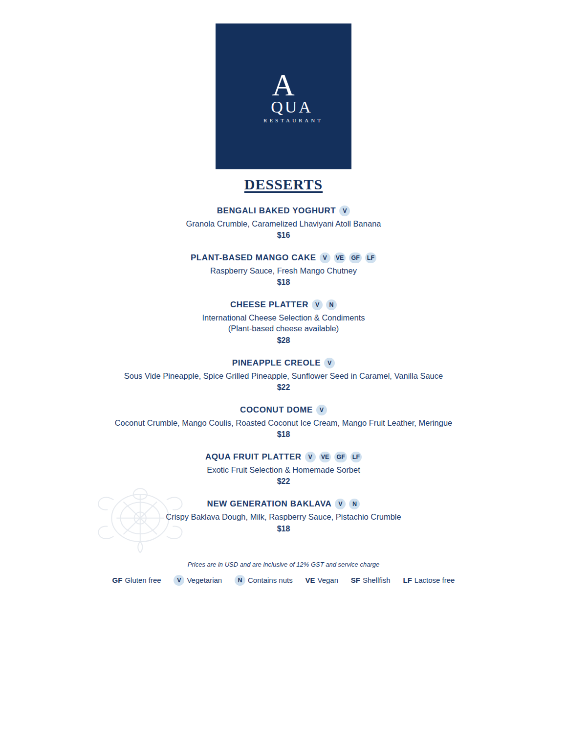A
QUA
RESTAURANT
DESSERTS
BENGALI BAKED YOGHURT V
Granola Crumble, Caramelized Lhaviyani Atoll Banana
$16
PLANT-BASED MANGO CAKE V VE GF LF
Raspberry Sauce, Fresh Mango Chutney
$18
CHEESE PLATTER V N
International Cheese Selection & Condiments (Plant-based cheese available)
$28
PINEAPPLE CREOLE V
Sous Vide Pineapple, Spice Grilled Pineapple, Sunflower Seed in Caramel, Vanilla Sauce
$22
COCONUT DOME V
Coconut Crumble, Mango Coulis, Roasted Coconut Ice Cream, Mango Fruit Leather, Meringue
$18
AQUA FRUIT PLATTER V VE GF LF
Exotic Fruit Selection & Homemade Sorbet
$22
NEW GENERATION BAKLAVA V N
Crispy Baklava Dough, Milk, Raspberry Sauce, Pistachio Crumble
$18
Prices are in USD and are inclusive of 12% GST and service charge
GF Gluten free V Vegetarian N Contains nuts VEVegan SF Shellfish LF Lactose free